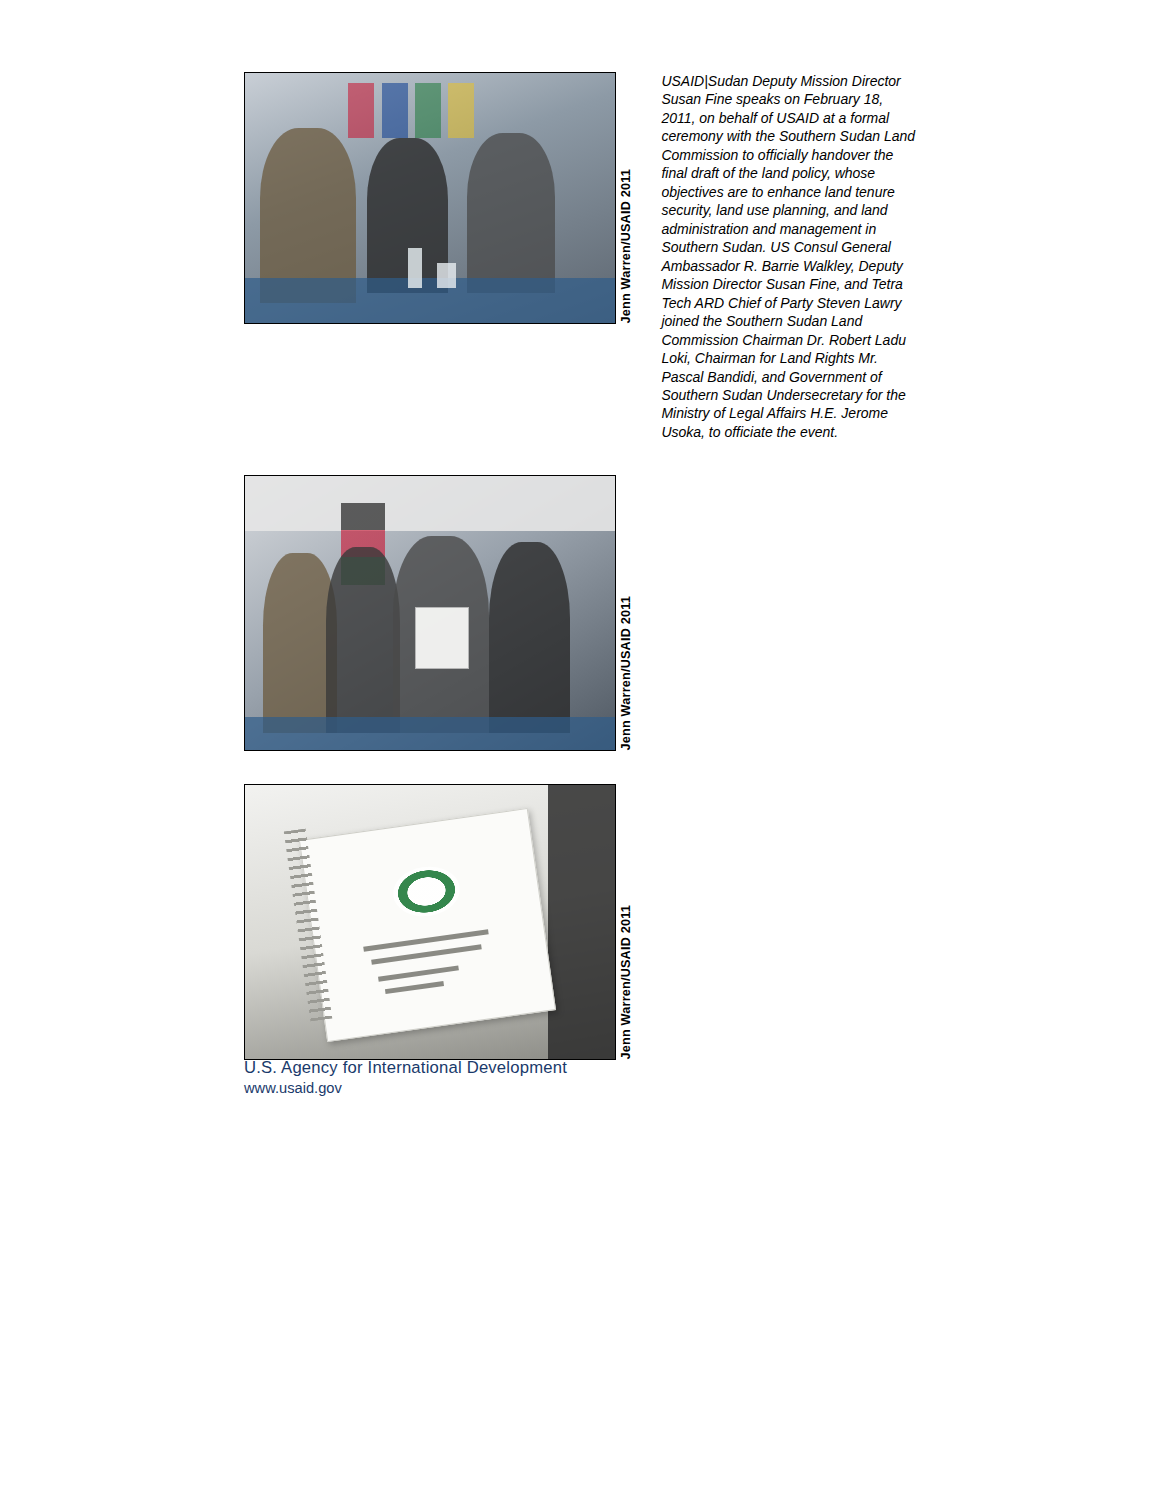Jenn Warren/USAID 2011
USAID|Sudan Deputy Mission Director Susan Fine speaks on February 18, 2011, on behalf of USAID at a formal ceremony with the Southern Sudan Land Commission to officially handover the final draft of the land policy, whose objectives are to enhance land tenure security, land use planning, and land administration and management in Southern Sudan. US Consul General Ambassador R. Barrie Walkley, Deputy Mission Director Susan Fine, and Tetra Tech ARD Chief of Party Steven Lawry joined the Southern Sudan Land Commission Chairman Dr. Robert Ladu Loki, Chairman for Land Rights Mr. Pascal Bandidi, and Government of Southern Sudan Undersecretary for the Ministry of Legal Affairs H.E. Jerome Usoka, to officiate the event.
Jenn Warren/USAID 2011
Jenn Warren/USAID 2011
U.S. Agency for International Development
www.usaid.gov